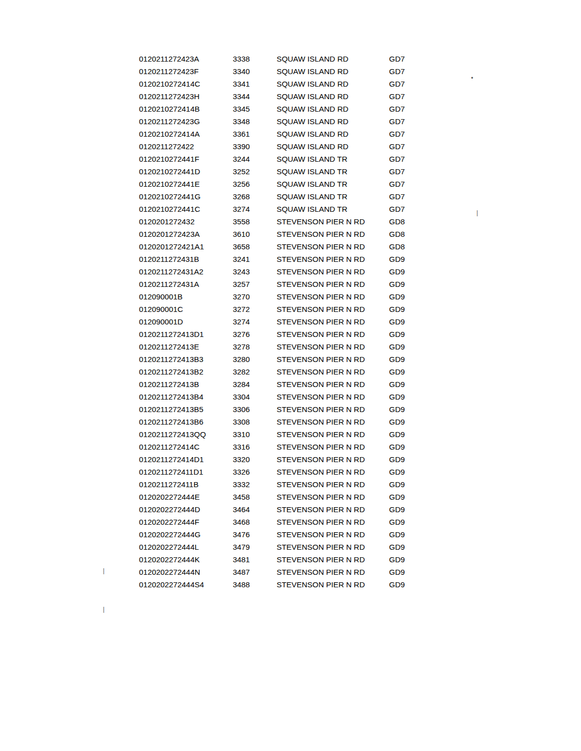• | | |
| 0120211272423A | 3338 | SQUAW ISLAND RD | GD7 |
| 0120211272423F | 3340 | SQUAW ISLAND RD | GD7 |
| 0120210272414C | 3341 | SQUAW ISLAND RD | GD7 |
| 0120211272423H | 3344 | SQUAW ISLAND RD | GD7 |
| 0120210272414B | 3345 | SQUAW ISLAND RD | GD7 |
| 0120211272423G | 3348 | SQUAW ISLAND RD | GD7 |
| 0120210272414A | 3361 | SQUAW ISLAND RD | GD7 |
| 0120211272422 | 3390 | SQUAW ISLAND RD | GD7 |
| 0120210272441F | 3244 | SQUAW ISLAND TR | GD7 |
| 0120210272441D | 3252 | SQUAW ISLAND TR | GD7 |
| 0120210272441E | 3256 | SQUAW ISLAND TR | GD7 |
| 0120210272441G | 3268 | SQUAW ISLAND TR | GD7 |
| 0120210272441C | 3274 | SQUAW ISLAND TR | GD7 |
| 0120201272432 | 3558 | STEVENSON PIER N RD | GD8 |
| 0120201272423A | 3610 | STEVENSON PIER N RD | GD8 |
| 0120201272421A1 | 3658 | STEVENSON PIER N RD | GD8 |
| 0120211272431B | 3241 | STEVENSON PIER N RD | GD9 |
| 0120211272431A2 | 3243 | STEVENSON PIER N RD | GD9 |
| 0120211272431A | 3257 | STEVENSON PIER N RD | GD9 |
| 012090001B | 3270 | STEVENSON PIER N RD | GD9 |
| 012090001C | 3272 | STEVENSON PIER N RD | GD9 |
| 012090001D | 3274 | STEVENSON PIER N RD | GD9 |
| 0120211272413D1 | 3276 | STEVENSON PIER N RD | GD9 |
| 0120211272413E | 3278 | STEVENSON PIER N RD | GD9 |
| 0120211272413B3 | 3280 | STEVENSON PIER N RD | GD9 |
| 0120211272413B2 | 3282 | STEVENSON PIER N RD | GD9 |
| 0120211272413B | 3284 | STEVENSON PIER N RD | GD9 |
| 0120211272413B4 | 3304 | STEVENSON PIER N RD | GD9 |
| 0120211272413B5 | 3306 | STEVENSON PIER N RD | GD9 |
| 0120211272413B6 | 3308 | STEVENSON PIER N RD | GD9 |
| 0120211272413QQ | 3310 | STEVENSON PIER N RD | GD9 |
| 0120211272414C | 3316 | STEVENSON PIER N RD | GD9 |
| 0120211272414D1 | 3320 | STEVENSON PIER N RD | GD9 |
| 0120211272411D1 | 3326 | STEVENSON PIER N RD | GD9 |
| 0120211272411B | 3332 | STEVENSON PIER N RD | GD9 |
| 0120202272444E | 3458 | STEVENSON PIER N RD | GD9 |
| 0120202272444D | 3464 | STEVENSON PIER N RD | GD9 |
| 0120202272444F | 3468 | STEVENSON PIER N RD | GD9 |
| 0120202272444G | 3476 | STEVENSON PIER N RD | GD9 |
| 0120202272444L | 3479 | STEVENSON PIER N RD | GD9 |
| 0120202272444K | 3481 | STEVENSON PIER N RD | GD9 |
| 0120202272444N | 3487 | STEVENSON PIER N RD | GD9 |
| 0120202272444S4 | 3488 | STEVENSON PIER N RD | GD9 |